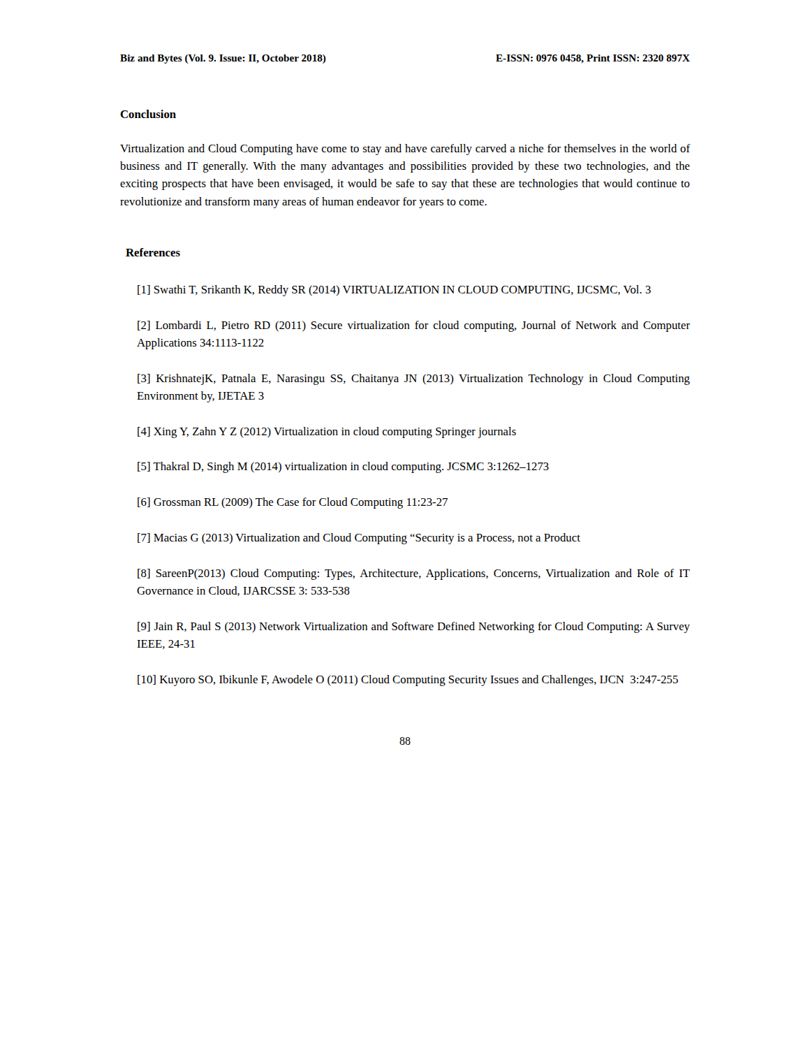Biz and Bytes (Vol. 9. Issue: II, October 2018) E-ISSN: 0976 0458, Print ISSN: 2320 897X
Conclusion
Virtualization and Cloud Computing have come to stay and have carefully carved a niche for themselves in the world of business and IT generally. With the many advantages and possibilities provided by these two technologies, and the exciting prospects that have been envisaged, it would be safe to say that these are technologies that would continue to revolutionize and transform many areas of human endeavor for years to come.
References
[1] Swathi T, Srikanth K, Reddy SR (2014) VIRTUALIZATION IN CLOUD COMPUTING, IJCSMC, Vol. 3
[2] Lombardi L, Pietro RD (2011) Secure virtualization for cloud computing, Journal of Network and Computer Applications 34:1113-1122
[3] KrishnatejK, Patnala E, Narasingu SS, Chaitanya JN (2013) Virtualization Technology in Cloud Computing Environment by, IJETAE 3
[4] Xing Y, Zahn Y Z (2012) Virtualization in cloud computing Springer journals
[5] Thakral D, Singh M (2014) virtualization in cloud computing. JCSMC 3:1262–1273
[6] Grossman RL (2009) The Case for Cloud Computing 11:23-27
[7] Macias G (2013) Virtualization and Cloud Computing “Security is a Process, not a Product
[8] SareenP(2013) Cloud Computing: Types, Architecture, Applications, Concerns, Virtualization and Role of IT Governance in Cloud, IJARCSSE 3: 533-538
[9] Jain R, Paul S (2013) Network Virtualization and Software Defined Networking for Cloud Computing: A Survey IEEE, 24-31
[10] Kuyoro SO, Ibikunle F, Awodele O (2011) Cloud Computing Security Issues and Challenges, IJCN 3:247-255
88